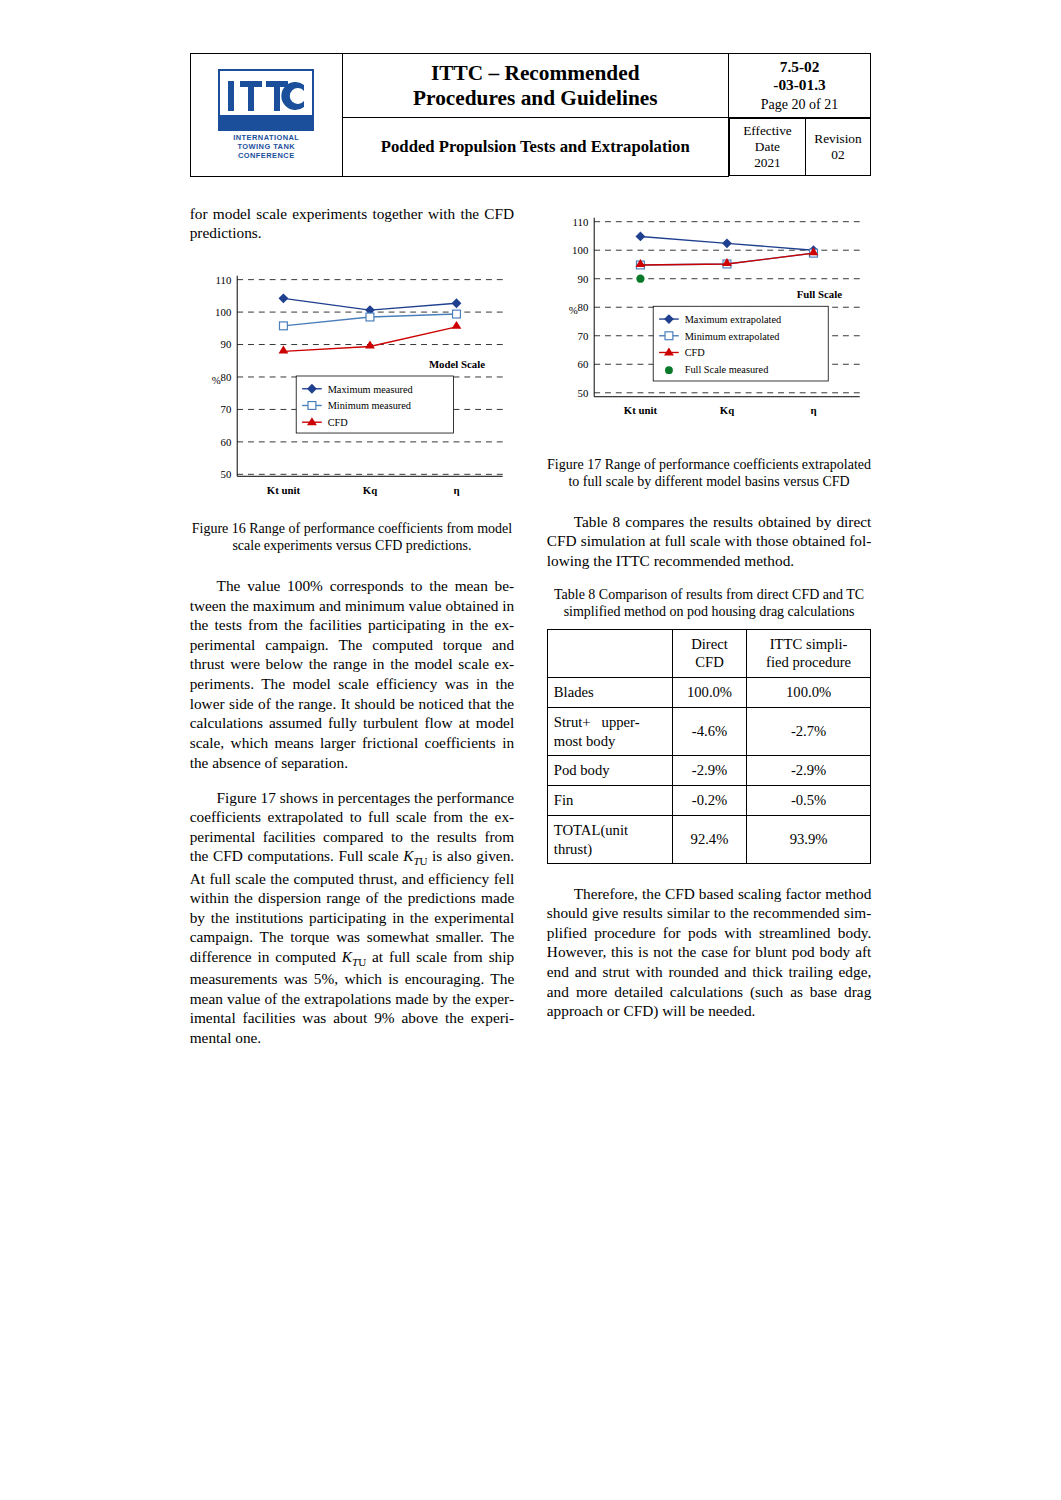| INTERNATIONAL TOWING TANK CONFERENCE | ITTC – Recommended Procedures and Guidelines | 7.5-02 -03-01.3 Page 20 of 21 |
| Podded Propulsion Tests and Extrapolation | / Effective Date 2021 / Revision 02 / |
for model scale experiments together with the CFD predictions.
110 100 90 80 70 60 50 % Kt unit Kq η Model Scale Maximum measured Minimum measured CFD
Figure 16 Range of performance coefficients from model scale experiments versus CFD predictions.
The value 100% corresponds to the mean between the maximum and minimum value obtained in the tests from the facilities participating in the experimental campaign. The computed torque and thrust were below the range in the model scale experiments. The model scale efficiency was in the lower side of the range. It should be noticed that the calculations assumed fully turbulent flow at model scale, which means larger frictional coefficients in the absence of separation.
Figure 17 shows in percentages the performance coefficients extrapolated to full scale from the experimental facilities compared to the results from the CFD computations. Full scale KTU is also given. At full scale the computed thrust, and efficiency fell within the dispersion range of the predictions made by the institutions participating in the experimental campaign. The torque was somewhat smaller. The difference in computed KTU at full scale from ship measurements was 5%, which is encouraging. The mean value of the extrapolations made by the experimental facilities was about 9% above the experimental one.
110 100 90 80 70 60 50 % Kt unit Kq η Full Scale Maximum extrapolated Minimum extrapolated CFD Full Scale measured
Figure 17 Range of performance coefficients extrapolated to full scale by different model basins versus CFD
Table 8 compares the results obtained by direct CFD simulation at full scale with those obtained following the ITTC recommended method.
Table 8 Comparison of results from direct CFD and TC simplified method on pod housing drag calculations
| | Direct CFD | ITTC simpli- fied procedure |
| --- | --- | --- |
| Blades | 100.0% | 100.0% |
| Strut+ upper- most body | -4.6% | -2.7% |
| Pod body | -2.9% | -2.9% |
| Fin | -0.2% | -0.5% |
| TOTAL(unit thrust) | 92.4% | 93.9% |
Therefore, the CFD based scaling factor method should give results similar to the recommended simplified procedure for pods with streamlined body. However, this is not the case for blunt pod body aft end and strut with rounded and thick trailing edge, and more detailed calculations (such as base drag approach or CFD) will be needed.